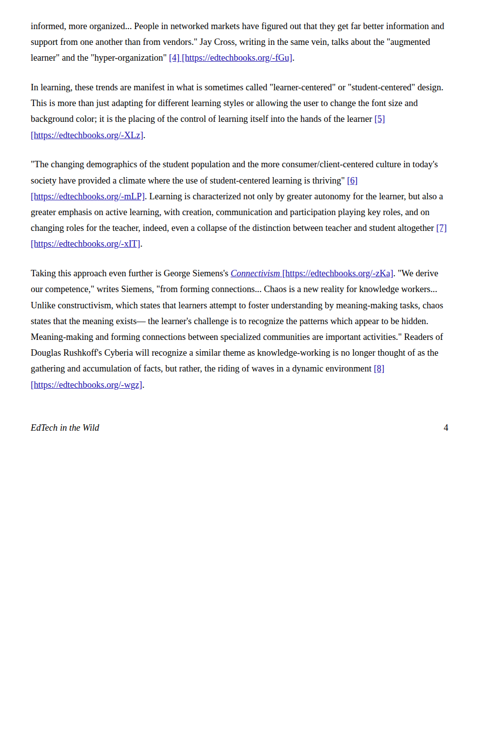informed, more organized... People in networked markets have figured out that they get far better information and support from one another than from vendors." Jay Cross, writing in the same vein, talks about the "augmented learner" and the "hyper-organization" [4] [https://edtechbooks.org/-fGu].
In learning, these trends are manifest in what is sometimes called "learner-centered" or "student-centered" design. This is more than just adapting for different learning styles or allowing the user to change the font size and background color; it is the placing of the control of learning itself into the hands of the learner [5] [https://edtechbooks.org/-XLz].
"The changing demographics of the student population and the more consumer/client-centered culture in today's society have provided a climate where the use of student-centered learning is thriving" [6] [https://edtechbooks.org/-mLP]. Learning is characterized not only by greater autonomy for the learner, but also a greater emphasis on active learning, with creation, communication and participation playing key roles, and on changing roles for the teacher, indeed, even a collapse of the distinction between teacher and student altogether [7] [https://edtechbooks.org/-xIT].
Taking this approach even further is George Siemens's Connectivism [https://edtechbooks.org/-zKa]. "We derive our competence," writes Siemens, "from forming connections... Chaos is a new reality for knowledge workers... Unlike constructivism, which states that learners attempt to foster understanding by meaning-making tasks, chaos states that the meaning exists— the learner's challenge is to recognize the patterns which appear to be hidden. Meaning-making and forming connections between specialized communities are important activities." Readers of Douglas Rushkoff's Cyberia will recognize a similar theme as knowledge-working is no longer thought of as the gathering and accumulation of facts, but rather, the riding of waves in a dynamic environment [8] [https://edtechbooks.org/-wgz].
EdTech in the Wild 4